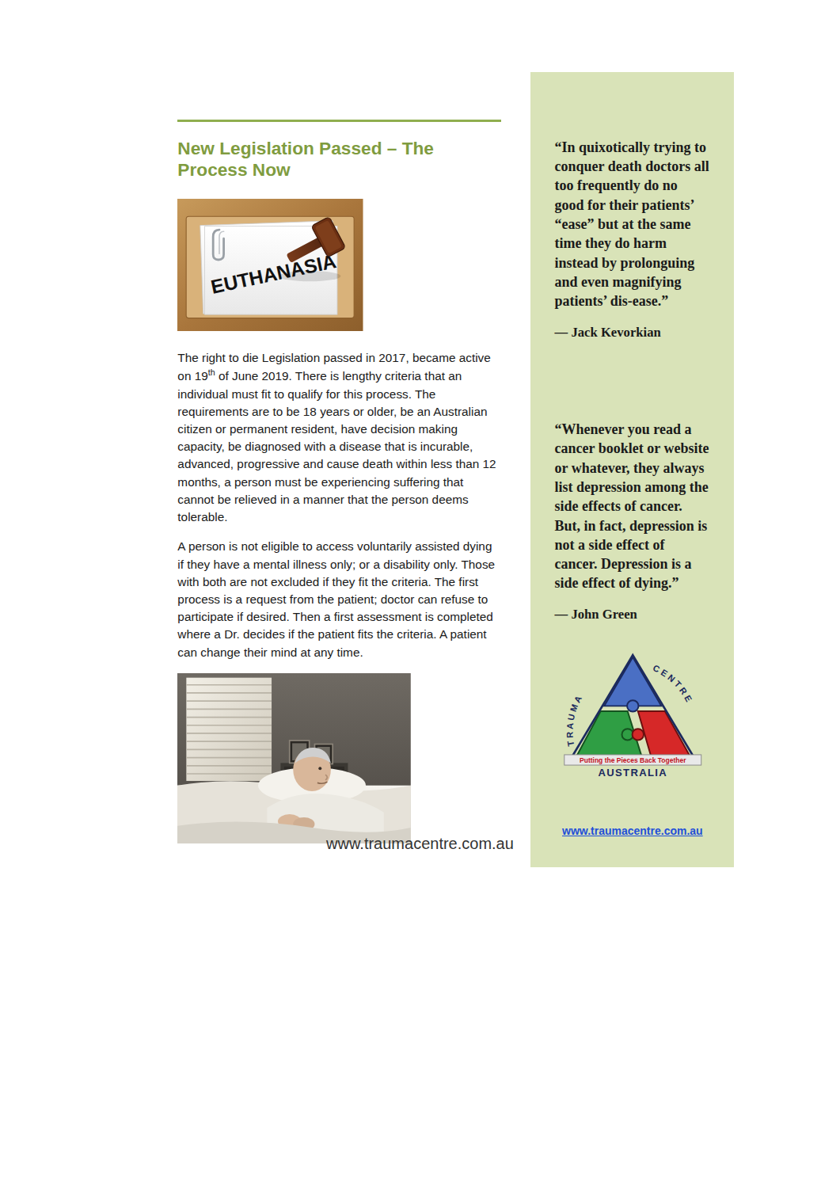“In quixotically trying to conquer death doctors all too frequently do no good for their patients’ “ease” but at the same time they do harm instead by prolonguing and even magnifying patients’ dis-ease.”
— Jack Kevorkian
“Whenever you read a cancer booklet or website or whatever, they always list depression among the side effects of cancer. But, in fact, depression is not a side effect of cancer. Depression is a side effect of dying.”
— John Green
T R A U M A C E N T R E Putting the Pieces Back Together AUSTRALIA
www.traumacentre.com.au
New Legislation Passed – The Process Now
EUTHANASIA
The right to die Legislation passed in 2017, became active on 19th of June 2019. There is lengthy criteria that an individual must fit to qualify for this process. The requirements are to be 18 years or older, be an Australian citizen or permanent resident, have decision making capacity, be diagnosed with a disease that is incurable, advanced, progressive and cause death within less than 12 months, a person must be experiencing suffering that cannot be relieved in a manner that the person deems tolerable.
A person is not eligible to access voluntarily assisted dying if they have a mental illness only; or a disability only. Those with both are not excluded if they fit the criteria. The first process is a request from the patient; doctor can refuse to participate if desired. Then a first assessment is completed where a Dr. decides if the patient fits the criteria. A patient can change their mind at any time.
www.traumacentre.com.au